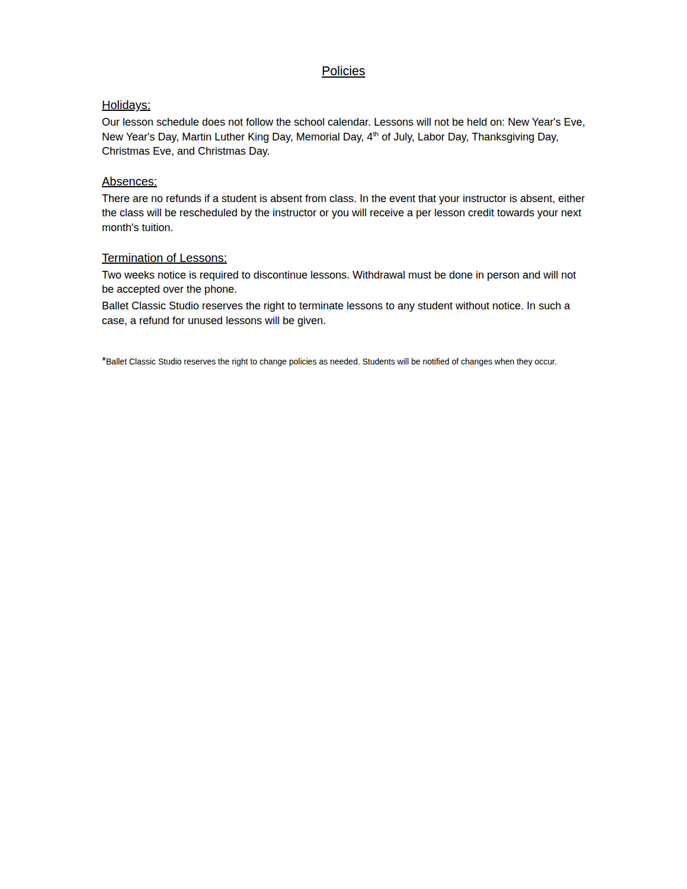Policies
Holidays:
Our lesson schedule does not follow the school calendar. Lessons will not be held on: New Year's Eve, New Year's Day, Martin Luther King Day, Memorial Day, 4th of July, Labor Day, Thanksgiving Day, Christmas Eve, and Christmas Day.
Absences:
There are no refunds if a student is absent from class. In the event that your instructor is absent, either the class will be rescheduled by the instructor or you will receive a per lesson credit towards your next month's tuition.
Termination of Lessons:
Two weeks notice is required to discontinue lessons. Withdrawal must be done in person and will not be accepted over the phone.
Ballet Classic Studio reserves the right to terminate lessons to any student without notice. In such a case, a refund for unused lessons will be given.
*Ballet Classic Studio reserves the right to change policies as needed. Students will be notified of changes when they occur.